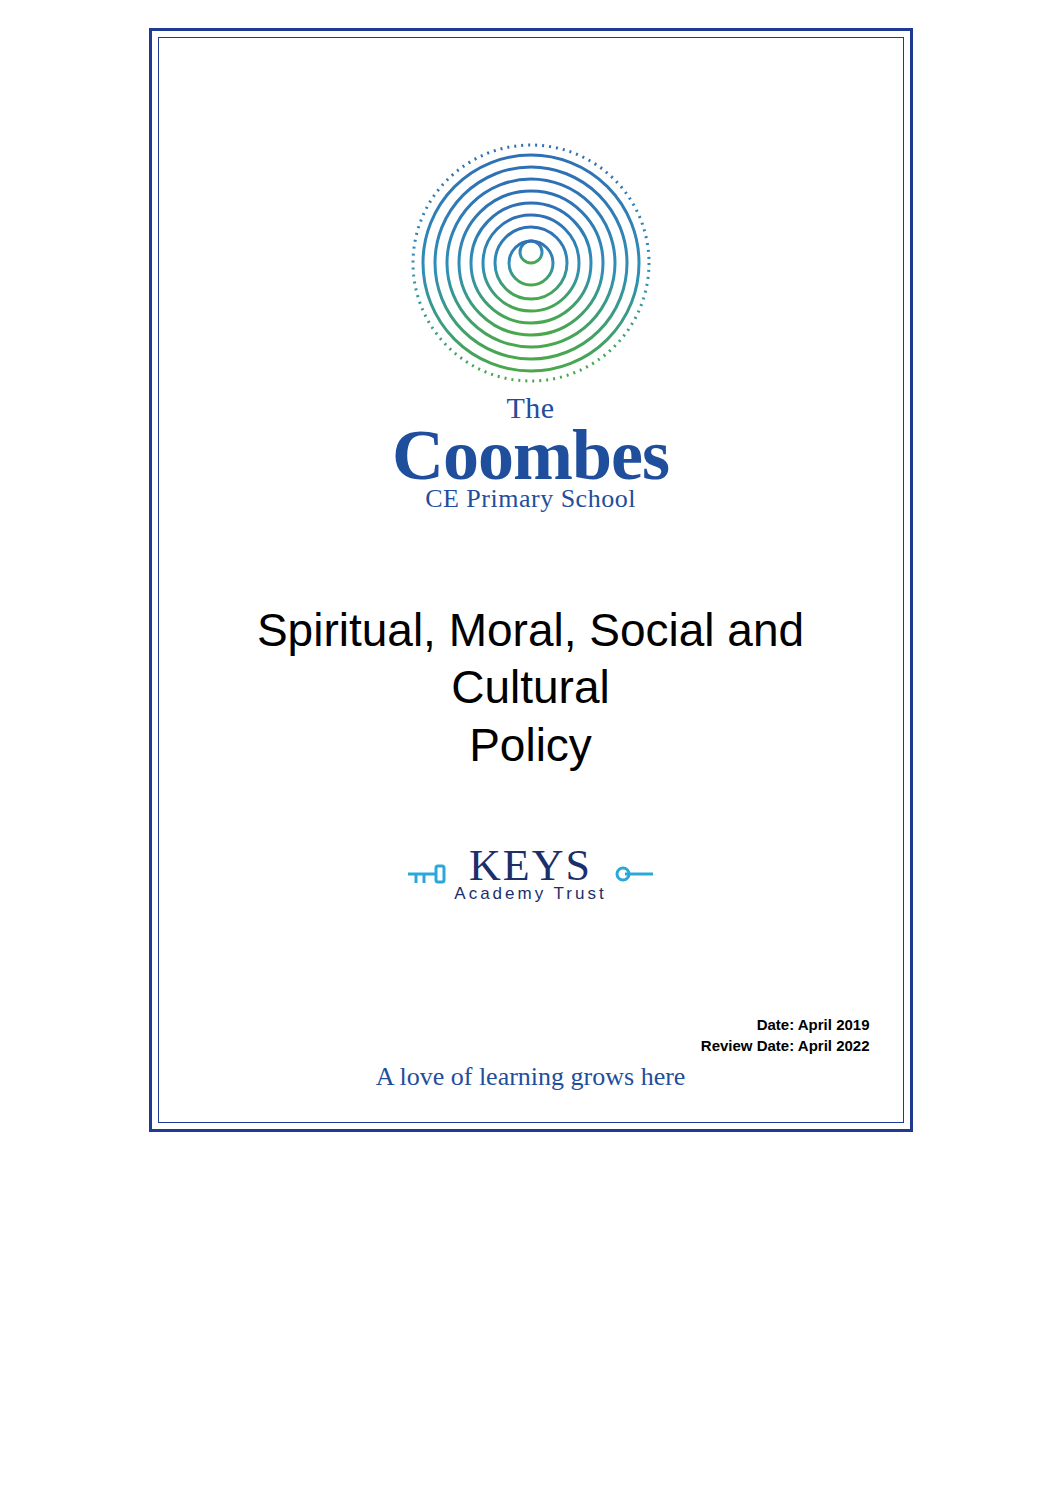The
Coombes
CE Primary School
Spiritual, Moral, Social and Cultural
Policy
KEYS
Academy Trust
Date: April 2019
Review Date: April 2022
A love of learning grows here